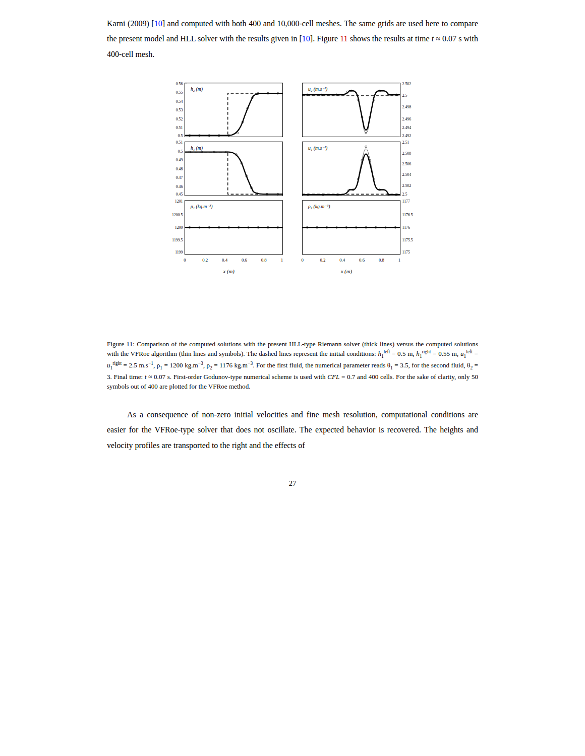Karni (2009) [10] and computed with both 400 and 10,000-cell meshes. The same grids are used here to compare the present model and HLL solver with the results given in [10]. Figure 11 shows the results at time t ≈ 0.07 s with 400-cell mesh.
h₂ (m) 0.56 0.55 0.54 0.53 0.52 0.51 0.5 u₂ (m.s⁻¹) 2.502 2.5 2.498 2.496 2.494 2.492 h₁ (m) 0.51 0.5 0.49 0.48 0.47 0.46 0.45 u₁ (m.s⁻¹) 2.51 2.508 2.506 2.504 2.502 2.5 ρ₁ (kg.m⁻³) 1201 1200.5 1200 1199.5 1199 ρ₂ (kg.m⁻³) 1177 1176.5 1176 1175.5 1175 0 0.2 0.4 0.6 0.8 1 0 0.2 0.4 0.6 0.8 1 x (m) x (m)
Figure 11: Comparison of the computed solutions with the present HLL-type Riemann solver (thick lines) versus the computed solutions with the VFRoe algorithm (thin lines and symbols). The dashed lines represent the initial conditions: h1left = 0.5 m, h1right = 0.55 m, u1left = u1right = 2.5 m.s−1, ρ1 = 1200 kg.m−3, ρ2 = 1176 kg.m−3. For the first fluid, the numerical parameter reads θ1 = 3.5, for the second fluid, θ2 = 3. Final time: t ≈ 0.07 s. First-order Godunov-type numerical scheme is used with CFL = 0.7 and 400 cells. For the sake of clarity, only 50 symbols out of 400 are plotted for the VFRoe method.
As a consequence of non-zero initial velocities and fine mesh resolution, computational conditions are easier for the VFRoe-type solver that does not oscillate. The expected behavior is recovered. The heights and velocity profiles are transported to the right and the effects of
27